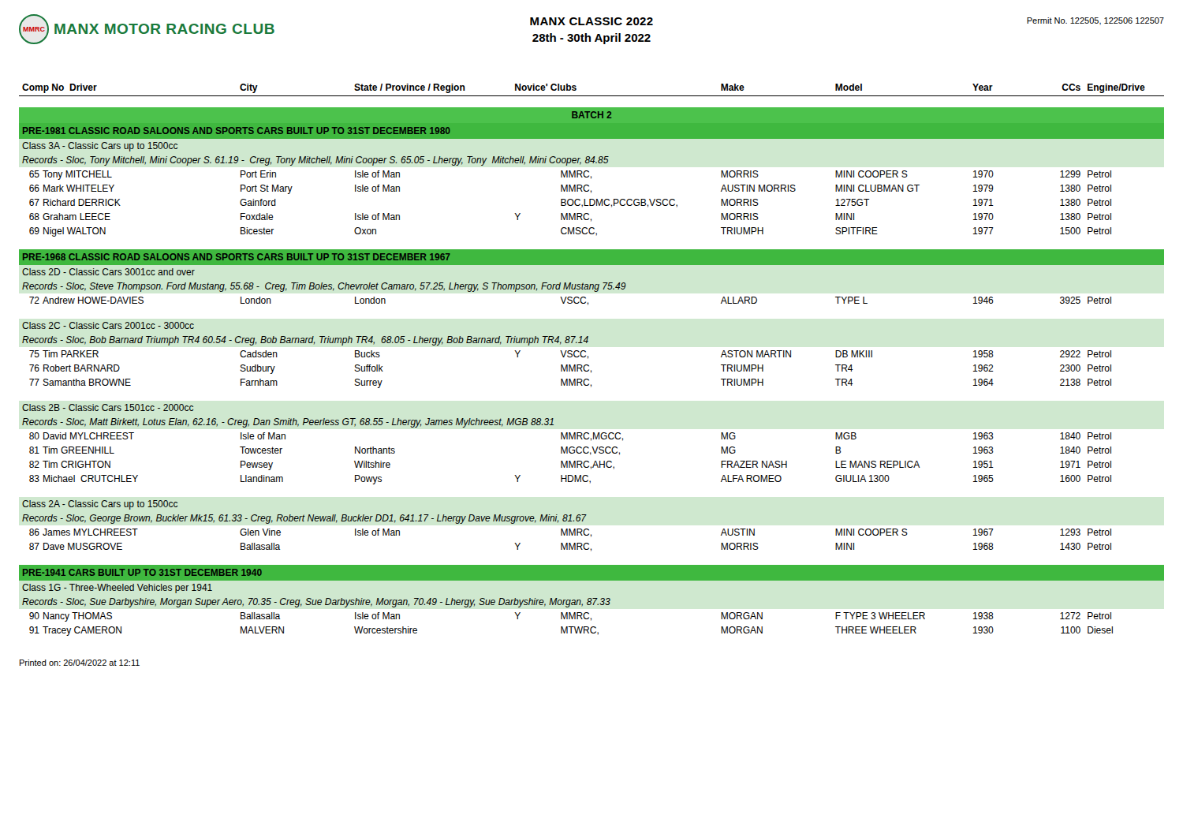MMRC
Manx Motor Racing Club
Permit No. 122505, 122506 122507
MANX CLASSIC 2022
28th - 30th April 2022
| Comp No Driver | City | State / Province / Region | Novice' Clubs | Make | Model | Year | CCs | Engine/Drive |
| --- | --- | --- | --- | --- | --- | --- | --- | --- |
| BATCH 2 |
| PRE-1981 CLASSIC ROAD SALOONS AND SPORTS CARS BUILT UP TO 31ST DECEMBER 1980 |
| Class 3A - Classic Cars up to 1500cc |
| Records - Sloc, Tony Mitchell, Mini Cooper S. 61.19 - Creg, Tony Mitchell, Mini Cooper S. 65.05 - Lhergy, Tony Mitchell, Mini Cooper, 84.85 |
| 65 Tony MITCHELL | Port Erin | Isle of Man | | MMRC, | MORRIS | MINI COOPER S | 1970 | 1299 | Petrol |
| 66 Mark WHITELEY | Port St Mary | Isle of Man | | MMRC, | AUSTIN MORRIS | MINI CLUBMAN GT | 1979 | 1380 | Petrol |
| 67 Richard DERRICK | Gainford | | | BOC,LDMC,PCCGB,VSCC, | MORRIS | 1275GT | 1971 | 1380 | Petrol |
| 68 Graham LEECE | Foxdale | Isle of Man | Y | MMRC, | MORRIS | MINI | 1970 | 1380 | Petrol |
| 69 Nigel WALTON | Bicester | Oxon | | CMSCC, | TRIUMPH | SPITFIRE | 1977 | 1500 | Petrol |
| PRE-1968 CLASSIC ROAD SALOONS AND SPORTS CARS BUILT UP TO 31ST DECEMBER 1967 |
| Class 2D - Classic Cars 3001cc and over |
| Records - Sloc, Steve Thompson. Ford Mustang, 55.68 - Creg, Tim Boles, Chevrolet Camaro, 57.25, Lhergy, S Thompson, Ford Mustang 75.49 |
| 72 Andrew HOWE-DAVIES | London | London | | VSCC, | ALLARD | TYPE L | 1946 | 3925 | Petrol |
| Class 2C - Classic Cars 2001cc - 3000cc |
| Records - Sloc, Bob Barnard Triumph TR4 60.54 - Creg, Bob Barnard, Triumph TR4, 68.05 - Lhergy, Bob Barnard, Triumph TR4, 87.14 |
| 75 Tim PARKER | Cadsden | Bucks | Y | VSCC, | ASTON MARTIN | DB MKIII | 1958 | 2922 | Petrol |
| 76 Robert BARNARD | Sudbury | Suffolk | | MMRC, | TRIUMPH | TR4 | 1962 | 2300 | Petrol |
| 77 Samantha BROWNE | Farnham | Surrey | | MMRC, | TRIUMPH | TR4 | 1964 | 2138 | Petrol |
| Class 2B - Classic Cars 1501cc - 2000cc |
| Records - Sloc, Matt Birkett, Lotus Elan, 62.16, - Creg, Dan Smith, Peerless GT, 68.55 - Lhergy, James Mylchreest, MGB 88.31 |
| 80 David MYLCHREEST | Isle of Man | | | MMRC,MGCC, | MG | MGB | 1963 | 1840 | Petrol |
| 81 Tim GREENHILL | Towcester | Northants | | MGCC,VSCC, | MG | B | 1963 | 1840 | Petrol |
| 82 Tim CRIGHTON | Pewsey | Wiltshire | | MMRC,AHC, | FRAZER NASH | LE MANS REPLICA | 1951 | 1971 | Petrol |
| 83 Michael CRUTCHLEY | Llandinam | Powys | Y | HDMC, | ALFA ROMEO | GIULIA 1300 | 1965 | 1600 | Petrol |
| Class 2A - Classic Cars up to 1500cc |
| Records - Sloc, George Brown, Buckler Mk15, 61.33 - Creg, Robert Newall, Buckler DD1, 641.17 - Lhergy Dave Musgrove, Mini, 81.67 |
| 86 James MYLCHREEST | Glen Vine | Isle of Man | | MMRC, | AUSTIN | MINI COOPER S | 1967 | 1293 | Petrol |
| 87 Dave MUSGROVE | Ballasalla | | Y | MMRC, | MORRIS | MINI | 1968 | 1430 | Petrol |
| PRE-1941 CARS BUILT UP TO 31ST DECEMBER 1940 |
| Class 1G - Three-Wheeled Vehicles per 1941 |
| Records - Sloc, Sue Darbyshire, Morgan Super Aero, 70.35 - Creg, Sue Darbyshire, Morgan, 70.49 - Lhergy, Sue Darbyshire, Morgan, 87.33 |
| 90 Nancy THOMAS | Ballasalla | Isle of Man | Y | MMRC, | MORGAN | F TYPE 3 WHEELER | 1938 | 1272 | Petrol |
| 91 Tracey CAMERON | MALVERN | Worcestershire | | MTWRC, | MORGAN | THREE WHEELER | 1930 | 1100 | Diesel |
Printed on: 26/04/2022 at 12:11